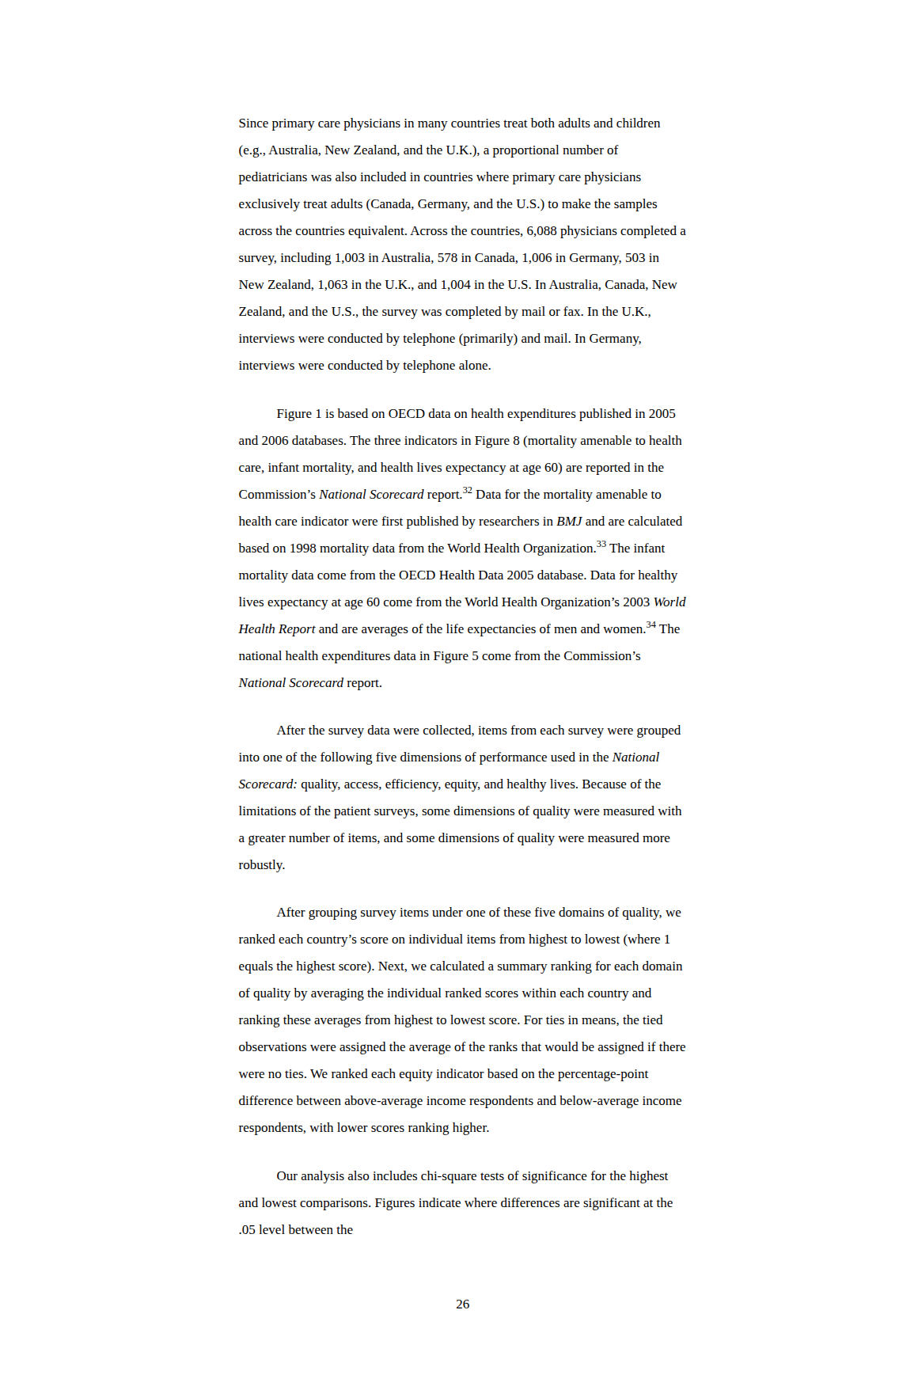Since primary care physicians in many countries treat both adults and children (e.g., Australia, New Zealand, and the U.K.), a proportional number of pediatricians was also included in countries where primary care physicians exclusively treat adults (Canada, Germany, and the U.S.) to make the samples across the countries equivalent. Across the countries, 6,088 physicians completed a survey, including 1,003 in Australia, 578 in Canada, 1,006 in Germany, 503 in New Zealand, 1,063 in the U.K., and 1,004 in the U.S. In Australia, Canada, New Zealand, and the U.S., the survey was completed by mail or fax. In the U.K., interviews were conducted by telephone (primarily) and mail. In Germany, interviews were conducted by telephone alone.
Figure 1 is based on OECD data on health expenditures published in 2005 and 2006 databases. The three indicators in Figure 8 (mortality amenable to health care, infant mortality, and health lives expectancy at age 60) are reported in the Commission’s National Scorecard report.32 Data for the mortality amenable to health care indicator were first published by researchers in BMJ and are calculated based on 1998 mortality data from the World Health Organization.33 The infant mortality data come from the OECD Health Data 2005 database. Data for healthy lives expectancy at age 60 come from the World Health Organization’s 2003 World Health Report and are averages of the life expectancies of men and women.34 The national health expenditures data in Figure 5 come from the Commission’s National Scorecard report.
After the survey data were collected, items from each survey were grouped into one of the following five dimensions of performance used in the National Scorecard: quality, access, efficiency, equity, and healthy lives. Because of the limitations of the patient surveys, some dimensions of quality were measured with a greater number of items, and some dimensions of quality were measured more robustly.
After grouping survey items under one of these five domains of quality, we ranked each country’s score on individual items from highest to lowest (where 1 equals the highest score). Next, we calculated a summary ranking for each domain of quality by averaging the individual ranked scores within each country and ranking these averages from highest to lowest score. For ties in means, the tied observations were assigned the average of the ranks that would be assigned if there were no ties. We ranked each equity indicator based on the percentage-point difference between above-average income respondents and below-average income respondents, with lower scores ranking higher.
Our analysis also includes chi-square tests of significance for the highest and lowest comparisons. Figures indicate where differences are significant at the .05 level between the
26